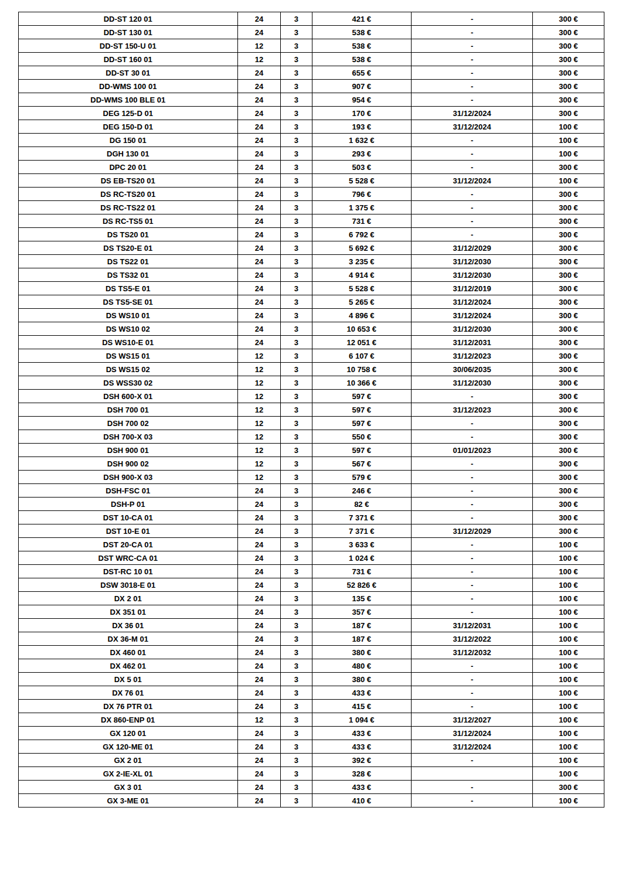| DD-ST 120 01 | 24 | 3 | 421 € | - | 300 € |
| DD-ST 130 01 | 24 | 3 | 538 € | - | 300 € |
| DD-ST 150-U 01 | 12 | 3 | 538 € | - | 300 € |
| DD-ST 160 01 | 12 | 3 | 538 € | - | 300 € |
| DD-ST 30 01 | 24 | 3 | 655 € | - | 300 € |
| DD-WMS 100 01 | 24 | 3 | 907 € | - | 300 € |
| DD-WMS 100 BLE 01 | 24 | 3 | 954 € | - | 300 € |
| DEG 125-D 01 | 24 | 3 | 170 € | 31/12/2024 | 300 € |
| DEG 150-D 01 | 24 | 3 | 193 € | 31/12/2024 | 100 € |
| DG 150 01 | 24 | 3 | 1 632 € | - | 100 € |
| DGH 130 01 | 24 | 3 | 293 € | - | 100 € |
| DPC 20 01 | 24 | 3 | 503 € | - | 300 € |
| DS EB-TS20 01 | 24 | 3 | 5 528 € | 31/12/2024 | 100 € |
| DS RC-TS20 01 | 24 | 3 | 796 € | - | 300 € |
| DS RC-TS22 01 | 24 | 3 | 1 375 € | - | 300 € |
| DS RC-TS5 01 | 24 | 3 | 731 € | - | 300 € |
| DS TS20 01 | 24 | 3 | 6 792 € | - | 300 € |
| DS TS20-E 01 | 24 | 3 | 5 692 € | 31/12/2029 | 300 € |
| DS TS22 01 | 24 | 3 | 3 235 € | 31/12/2030 | 300 € |
| DS TS32 01 | 24 | 3 | 4 914 € | 31/12/2030 | 300 € |
| DS TS5-E 01 | 24 | 3 | 5 528 € | 31/12/2019 | 300 € |
| DS TS5-SE 01 | 24 | 3 | 5 265 € | 31/12/2024 | 300 € |
| DS WS10 01 | 24 | 3 | 4 896 € | 31/12/2024 | 300 € |
| DS WS10 02 | 24 | 3 | 10 653 € | 31/12/2030 | 300 € |
| DS WS10-E 01 | 24 | 3 | 12 051 € | 31/12/2031 | 300 € |
| DS WS15 01 | 12 | 3 | 6 107 € | 31/12/2023 | 300 € |
| DS WS15 02 | 12 | 3 | 10 758 € | 30/06/2035 | 300 € |
| DS WSS30 02 | 12 | 3 | 10 366 € | 31/12/2030 | 300 € |
| DSH 600-X 01 | 12 | 3 | 597 € | - | 300 € |
| DSH 700 01 | 12 | 3 | 597 € | 31/12/2023 | 300 € |
| DSH 700 02 | 12 | 3 | 597 € | - | 300 € |
| DSH 700-X 03 | 12 | 3 | 550 € | - | 300 € |
| DSH 900 01 | 12 | 3 | 597 € | 01/01/2023 | 300 € |
| DSH 900 02 | 12 | 3 | 567 € | - | 300 € |
| DSH 900-X 03 | 12 | 3 | 579 € | - | 300 € |
| DSH-FSC 01 | 24 | 3 | 246 € | - | 300 € |
| DSH-P 01 | 24 | 3 | 82 € | - | 300 € |
| DST 10-CA 01 | 24 | 3 | 7 371 € | - | 300 € |
| DST 10-E 01 | 24 | 3 | 7 371 € | 31/12/2029 | 300 € |
| DST 20-CA 01 | 24 | 3 | 3 633 € | - | 100 € |
| DST WRC-CA 01 | 24 | 3 | 1 024 € | - | 100 € |
| DST-RC 10 01 | 24 | 3 | 731 € | - | 100 € |
| DSW 3018-E 01 | 24 | 3 | 52 826 € | - | 100 € |
| DX 2 01 | 24 | 3 | 135 € | - | 100 € |
| DX 351 01 | 24 | 3 | 357 € | - | 100 € |
| DX 36 01 | 24 | 3 | 187 € | 31/12/2031 | 100 € |
| DX 36-M 01 | 24 | 3 | 187 € | 31/12/2022 | 100 € |
| DX 460 01 | 24 | 3 | 380 € | 31/12/2032 | 100 € |
| DX 462 01 | 24 | 3 | 480 € | - | 100 € |
| DX 5 01 | 24 | 3 | 380 € | - | 100 € |
| DX 76 01 | 24 | 3 | 433 € | - | 100 € |
| DX 76 PTR 01 | 24 | 3 | 415 € | - | 100 € |
| DX 860-ENP 01 | 12 | 3 | 1 094 € | 31/12/2027 | 100 € |
| GX 120 01 | 24 | 3 | 433 € | 31/12/2024 | 100 € |
| GX 120-ME 01 | 24 | 3 | 433 € | 31/12/2024 | 100 € |
| GX 2 01 | 24 | 3 | 392 € | - | 100 € |
| GX 2-IE-XL 01 | 24 | 3 | 328 € | | 100 € |
| GX 3 01 | 24 | 3 | 433 € | - | 300 € |
| GX 3-ME 01 | 24 | 3 | 410 € | - | 100 € |